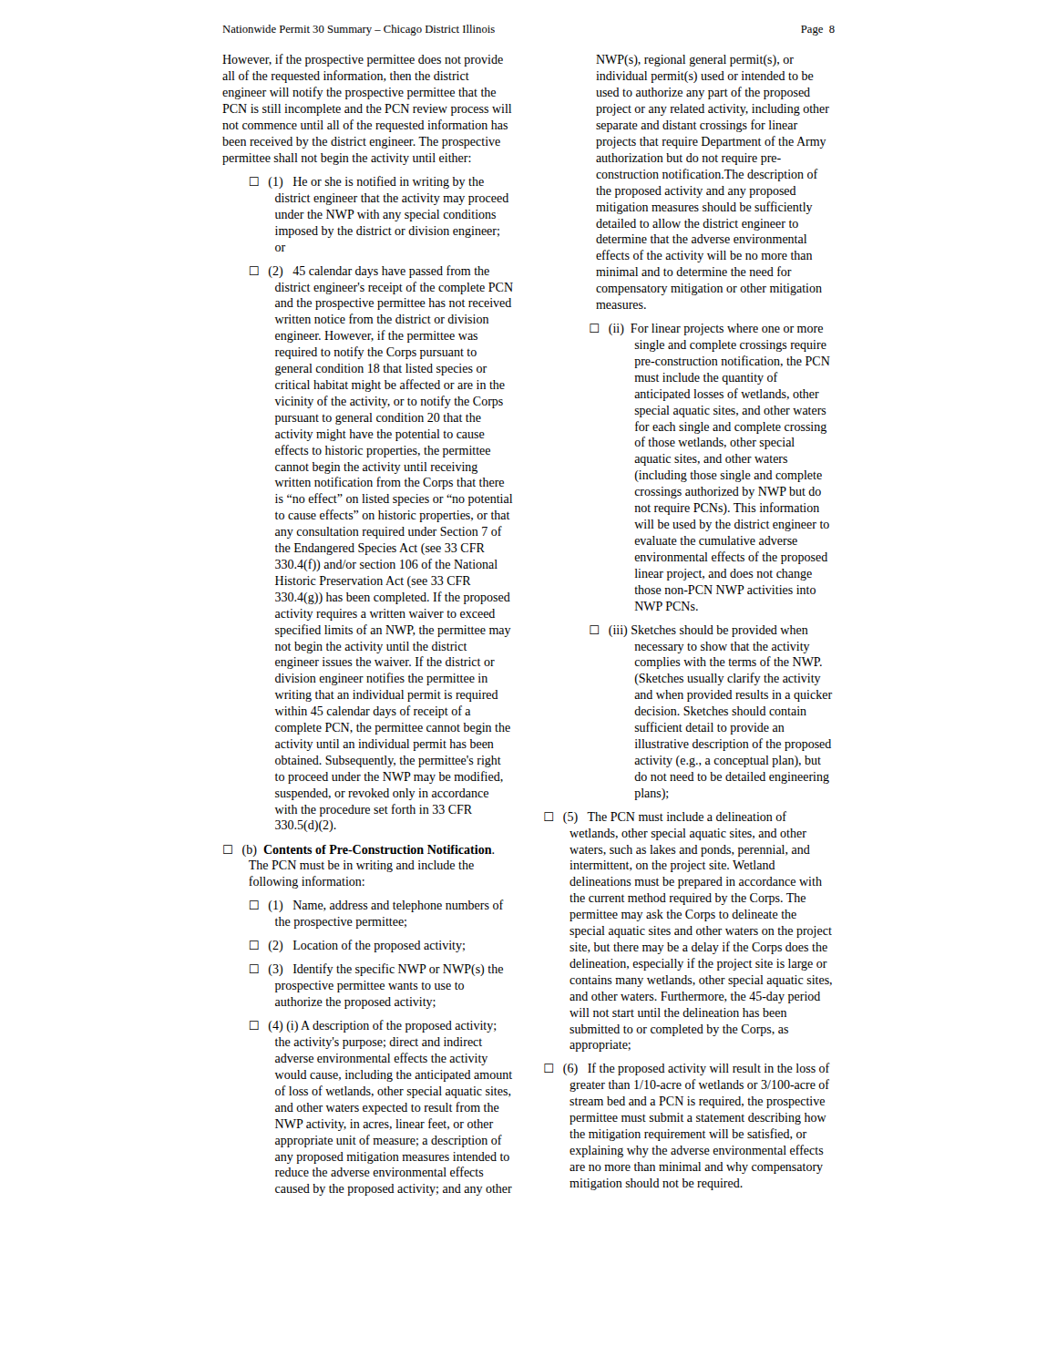Nationwide Permit 30 Summary – Chicago District Illinois
Page 8
However, if the prospective permittee does not provide all of the requested information, then the district engineer will notify the prospective permittee that the PCN is still incomplete and the PCN review process will not commence until all of the requested information has been received by the district engineer. The prospective permittee shall not begin the activity until either:
☐(1) He or she is notified in writing by the district engineer that the activity may proceed under the NWP with any special conditions imposed by the district or division engineer; or
☐(2) 45 calendar days have passed from the district engineer's receipt of the complete PCN and the prospective permittee has not received written notice from the district or division engineer. However, if the permittee was required to notify the Corps pursuant to general condition 18 that listed species or critical habitat might be affected or are in the vicinity of the activity, or to notify the Corps pursuant to general condition 20 that the activity might have the potential to cause effects to historic properties, the permittee cannot begin the activity until receiving written notification from the Corps that there is “no effect” on listed species or “no potential to cause effects” on historic properties, or that any consultation required under Section 7 of the Endangered Species Act (see 33 CFR 330.4(f)) and/or section 106 of the National Historic Preservation Act (see 33 CFR 330.4(g)) has been completed. If the proposed activity requires a written waiver to exceed specified limits of an NWP, the permittee may not begin the activity until the district engineer issues the waiver. If the district or division engineer notifies the permittee in writing that an individual permit is required within 45 calendar days of receipt of a complete PCN, the permittee cannot begin the activity until an individual permit has been obtained. Subsequently, the permittee's right to proceed under the NWP may be modified, suspended, or revoked only in accordance with the procedure set forth in 33 CFR 330.5(d)(2).
☐(b) Contents of Pre-Construction Notification. The PCN must be in writing and include the following information:
☐(1) Name, address and telephone numbers of the prospective permittee;
☐(2) Location of the proposed activity;
☐(3) Identify the specific NWP or NWP(s) the prospective permittee wants to use to authorize the proposed activity;
☐(4) (i) A description of the proposed activity; the activity's purpose; direct and indirect adverse environmental effects the activity would cause, including the anticipated amount of loss of wetlands, other special aquatic sites, and other waters expected to result from the NWP activity, in acres, linear feet, or other appropriate unit of measure; a description of any proposed mitigation measures intended to reduce the adverse environmental effects caused by the proposed activity; and any other NWP(s), regional general permit(s), or individual permit(s) used or intended to be used to authorize any part of the proposed project or any related activity, including other separate and distant crossings for linear projects that require Department of the Army authorization but do not require pre-construction notification.The description of the proposed activity and any proposed mitigation measures should be sufficiently detailed to allow the district engineer to determine that the adverse environmental effects of the activity will be no more than minimal and to determine the need for compensatory mitigation or other mitigation measures.
☐(ii) For linear projects where one or more single and complete crossings require pre-construction notification, the PCN must include the quantity of anticipated losses of wetlands, other special aquatic sites, and other waters for each single and complete crossing of those wetlands, other special aquatic sites, and other waters (including those single and complete crossings authorized by NWP but do not require PCNs). This information will be used by the district engineer to evaluate the cumulative adverse environmental effects of the proposed linear project, and does not change those non-PCN NWP activities into NWP PCNs.
☐(iii) Sketches should be provided when necessary to show that the activity complies with the terms of the NWP. (Sketches usually clarify the activity and when provided results in a quicker decision. Sketches should contain sufficient detail to provide an illustrative description of the proposed activity (e.g., a conceptual plan), but do not need to be detailed engineering plans);
☐(5) The PCN must include a delineation of wetlands, other special aquatic sites, and other waters, such as lakes and ponds, perennial, and intermittent, on the project site. Wetland delineations must be prepared in accordance with the current method required by the Corps. The permittee may ask the Corps to delineate the special aquatic sites and other waters on the project site, but there may be a delay if the Corps does the delineation, especially if the project site is large or contains many wetlands, other special aquatic sites, and other waters. Furthermore, the 45-day period will not start until the delineation has been submitted to or completed by the Corps, as appropriate;
☐(6) If the proposed activity will result in the loss of greater than 1/10-acre of wetlands or 3/100-acre of stream bed and a PCN is required, the prospective permittee must submit a statement describing how the mitigation requirement will be satisfied, or explaining why the adverse environmental effects are no more than minimal and why compensatory mitigation should not be required.